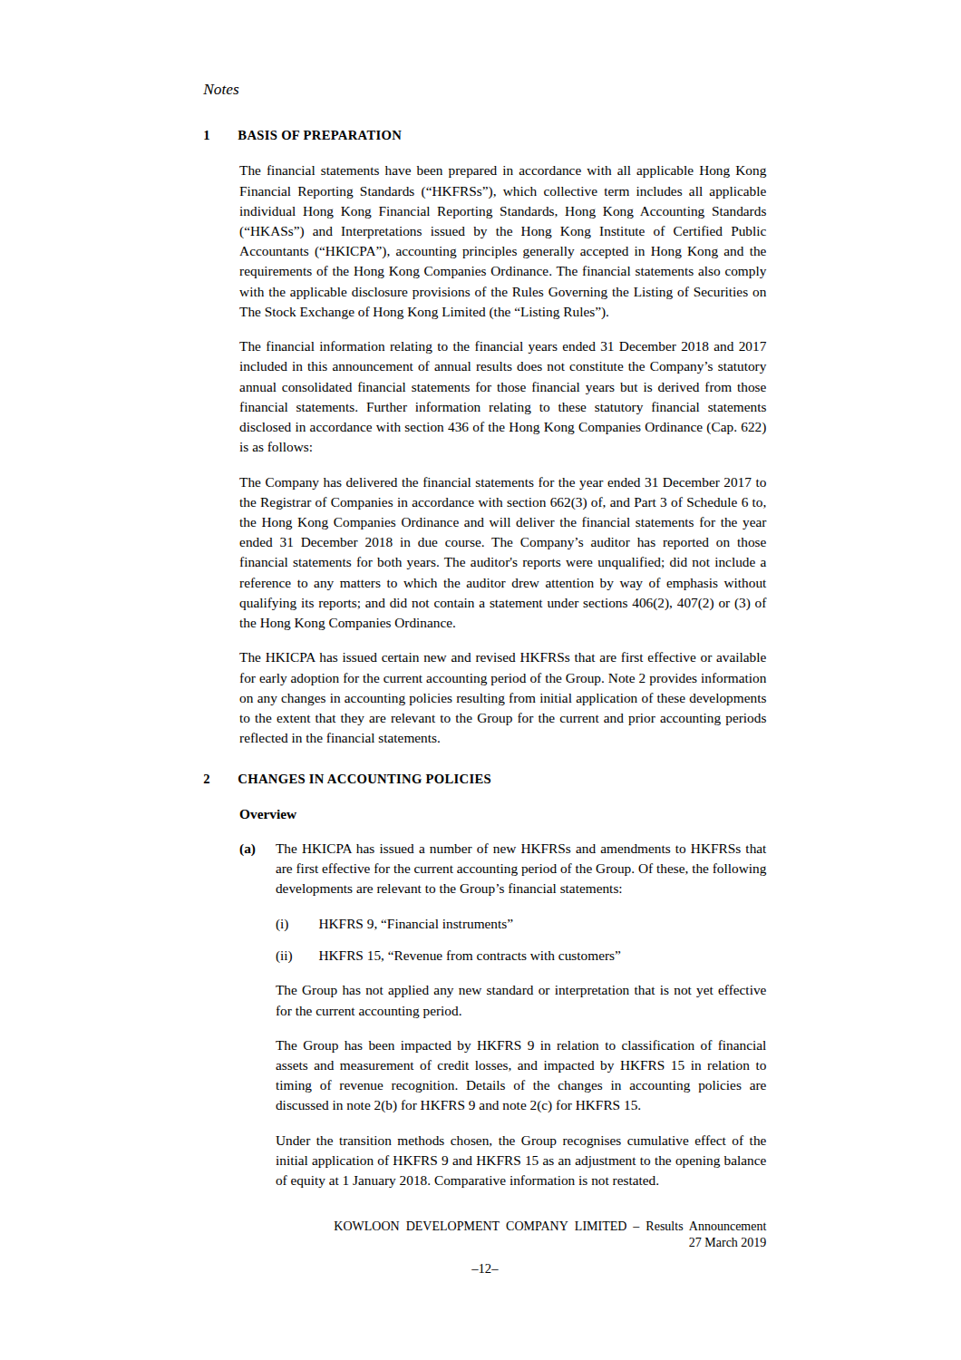Notes
1
BASIS OF PREPARATION
The financial statements have been prepared in accordance with all applicable Hong Kong Financial Reporting Standards (“HKFRSs”), which collective term includes all applicable individual Hong Kong Financial Reporting Standards, Hong Kong Accounting Standards (“HKASs”) and Interpretations issued by the Hong Kong Institute of Certified Public Accountants (“HKICPA”), accounting principles generally accepted in Hong Kong and the requirements of the Hong Kong Companies Ordinance. The financial statements also comply with the applicable disclosure provisions of the Rules Governing the Listing of Securities on The Stock Exchange of Hong Kong Limited (the “Listing Rules”).
The financial information relating to the financial years ended 31 December 2018 and 2017 included in this announcement of annual results does not constitute the Company’s statutory annual consolidated financial statements for those financial years but is derived from those financial statements. Further information relating to these statutory financial statements disclosed in accordance with section 436 of the Hong Kong Companies Ordinance (Cap. 622) is as follows:
The Company has delivered the financial statements for the year ended 31 December 2017 to the Registrar of Companies in accordance with section 662(3) of, and Part 3 of Schedule 6 to, the Hong Kong Companies Ordinance and will deliver the financial statements for the year ended 31 December 2018 in due course. The Company’s auditor has reported on those financial statements for both years. The auditor's reports were unqualified; did not include a reference to any matters to which the auditor drew attention by way of emphasis without qualifying its reports; and did not contain a statement under sections 406(2), 407(2) or (3) of the Hong Kong Companies Ordinance.
The HKICPA has issued certain new and revised HKFRSs that are first effective or available for early adoption for the current accounting period of the Group. Note 2 provides information on any changes in accounting policies resulting from initial application of these developments to the extent that they are relevant to the Group for the current and prior accounting periods reflected in the financial statements.
2
CHANGES IN ACCOUNTING POLICIES
Overview
(a)
The HKICPA has issued a number of new HKFRSs and amendments to HKFRSs that are first effective for the current accounting period of the Group. Of these, the following developments are relevant to the Group’s financial statements:
(i)
HKFRS 9, “Financial instruments”
(ii)
HKFRS 15, “Revenue from contracts with customers”
The Group has not applied any new standard or interpretation that is not yet effective for the current accounting period.
The Group has been impacted by HKFRS 9 in relation to classification of financial assets and measurement of credit losses, and impacted by HKFRS 15 in relation to timing of revenue recognition. Details of the changes in accounting policies are discussed in note 2(b) for HKFRS 9 and note 2(c) for HKFRS 15.
Under the transition methods chosen, the Group recognises cumulative effect of the initial application of HKFRS 9 and HKFRS 15 as an adjustment to the opening balance of equity at 1 January 2018. Comparative information is not restated.
KOWLOON DEVELOPMENT COMPANY LIMITED – Results Announcement
27 March 2019
–12–